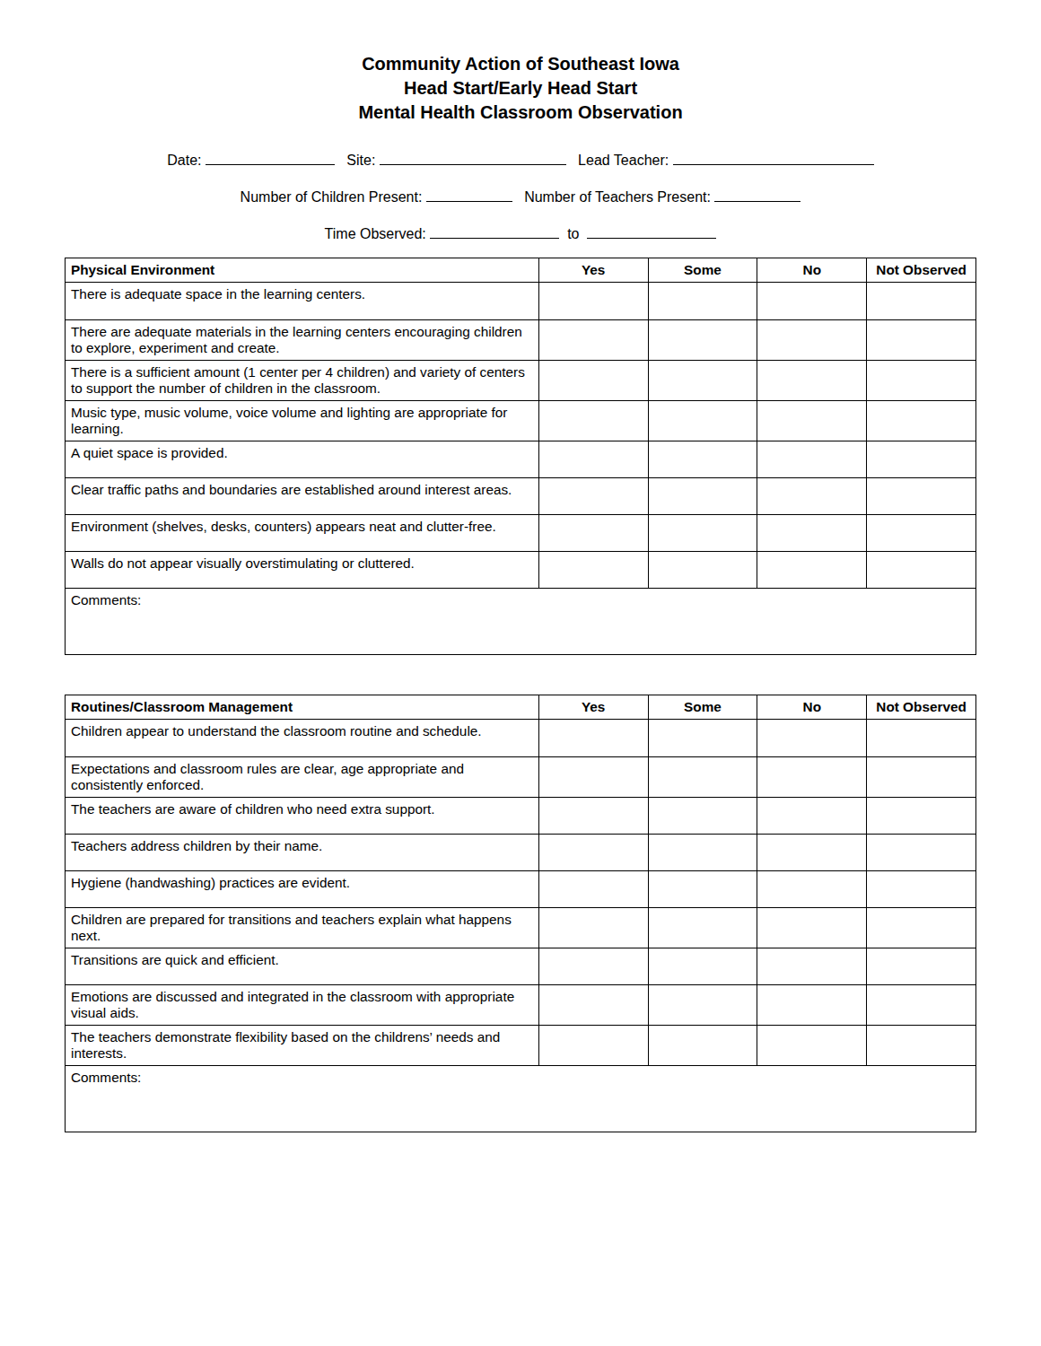Community Action of Southeast Iowa
Head Start/Early Head Start
Mental Health Classroom Observation
Date: Site: Lead Teacher:
Number of Children Present: Number of Teachers Present:
Time Observed: to
| Physical Environment | Yes | Some | No | Not Observed |
| --- | --- | --- | --- | --- |
| There is adequate space in the learning centers. | | | | |
| There are adequate materials in the learning centers encouraging children to explore, experiment and create. | | | | |
| There is a sufficient amount (1 center per 4 children) and variety of centers to support the number of children in the classroom. | | | | |
| Music type, music volume, voice volume and lighting are appropriate for learning. | | | | |
| A quiet space is provided. | | | | |
| Clear traffic paths and boundaries are established around interest areas. | | | | |
| Environment (shelves, desks, counters) appears neat and clutter-free. | | | | |
| Walls do not appear visually overstimulating or cluttered. | | | | |
| Comments: |
| Routines/Classroom Management | Yes | Some | No | Not Observed |
| --- | --- | --- | --- | --- |
| Children appear to understand the classroom routine and schedule. | | | | |
| Expectations and classroom rules are clear, age appropriate and consistently enforced. | | | | |
| The teachers are aware of children who need extra support. | | | | |
| Teachers address children by their name. | | | | |
| Hygiene (handwashing) practices are evident. | | | | |
| Children are prepared for transitions and teachers explain what happens next. | | | | |
| Transitions are quick and efficient. | | | | |
| Emotions are discussed and integrated in the classroom with appropriate visual aids. | | | | |
| The teachers demonstrate flexibility based on the childrens’ needs and interests. | | | | |
| Comments: |